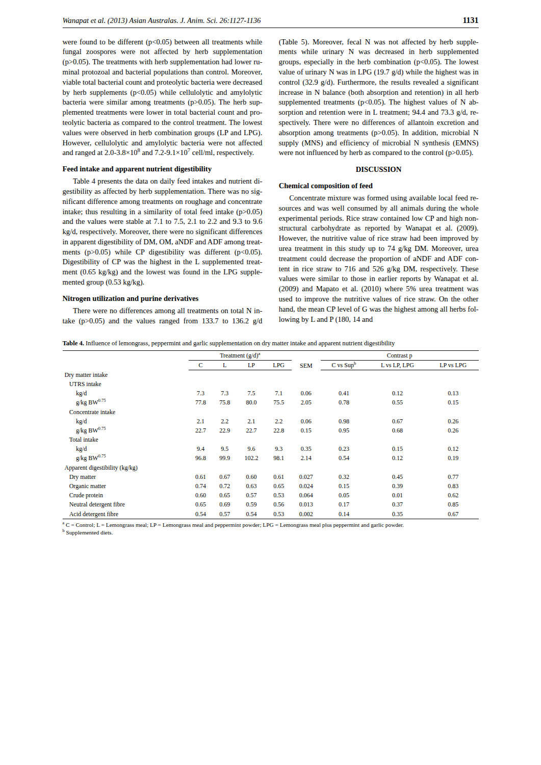Wanapat et al. (2013) Asian Australas. J. Anim. Sci. 26:1127-1136 1131
were found to be different (p<0.05) between all treatments while fungal zoospores were not affected by herb supplementation (p>0.05). The treatments with herb supplementation had lower ruminal protozoal and bacterial populations than control. Moreover, viable total bacterial count and proteolytic bacteria were decreased by herb supplements (p<0.05) while cellulolytic and amylolytic bacteria were similar among treatments (p>0.05). The herb supplemented treatments were lower in total bacterial count and proteolytic bacteria as compared to the control treatment. The lowest values were observed in herb combination groups (LP and LPG). However, cellulolytic and amylolytic bacteria were not affected and ranged at 2.0-3.8×108 and 7.2-9.1×107 cell/ml, respectively.
Feed intake and apparent nutrient digestibility
Table 4 presents the data on daily feed intakes and nutrient digestibility as affected by herb supplementation. There was no significant difference among treatments on roughage and concentrate intake; thus resulting in a similarity of total feed intake (p>0.05) and the values were stable at 7.1 to 7.5, 2.1 to 2.2 and 9.3 to 9.6 kg/d, respectively. Moreover, there were no significant differences in apparent digestibility of DM, OM, aNDF and ADF among treatments (p>0.05) while CP digestibility was different (p<0.05). Digestibility of CP was the highest in the L supplemented treatment (0.65 kg/kg) and the lowest was found in the LPG supplemented group (0.53 kg/kg).
Nitrogen utilization and purine derivatives
There were no differences among all treatments on total N intake (p>0.05) and the values ranged from 133.7 to 136.2 g/d (Table 5). Moreover, fecal N was not affected by herb supplements while urinary N was decreased in herb supplemented groups, especially in the herb combination (p<0.05). The lowest value of urinary N was in LPG (19.7 g/d) while the highest was in control (32.9 g/d). Furthermore, the results revealed a significant increase in N balance (both absorption and retention) in all herb supplemented treatments (p<0.05). The highest values of N absorption and retention were in L treatment; 94.4 and 73.3 g/d, respectively. There were no differences of allantoin excretion and absorption among treatments (p>0.05). In addition, microbial N supply (MNS) and efficiency of microbial N synthesis (EMNS) were not influenced by herb as compared to the control (p>0.05).
DISCUSSION
Chemical composition of feed
Concentrate mixture was formed using available local feed resources and was well consumed by all animals during the whole experimental periods. Rice straw contained low CP and high non-structural carbohydrate as reported by Wanapat et al. (2009). However, the nutritive value of rice straw had been improved by urea treatment in this study up to 74 g/kg DM. Moreover, urea treatment could decrease the proportion of aNDF and ADF content in rice straw to 716 and 526 g/kg DM, respectively. These values were similar to those in earlier reports by Wanapat et al. (2009) and Mapato et al. (2010) where 5% urea treatment was used to improve the nutritive values of rice straw. On the other hand, the mean CP level of G was the highest among all herbs following by L and P (180, 14 and
Table 4. Influence of lemongrass, peppermint and garlic supplementation on dry matter intake and apparent nutrient digestibility
| | Treatment (g/d) a | SEM | Contrast p |
| --- | --- | --- | --- |
| C | L | LP | LPG | C vs Sup b | L vs LP, LPG | LP vs LPG |
| Dry matter intake | | | | | | | | |
| UTRS intake | | | | | | | | |
| kg/d | 7.3 | 7.3 | 7.5 | 7.1 | 0.06 | 0.41 | 0.12 | 0.13 |
| g/kg BW 0.75 | 77.8 | 75.8 | 80.0 | 75.5 | 2.05 | 0.78 | 0.55 | 0.15 |
| Concentrate intake | | | | | | | | |
| kg/d | 2.1 | 2.2 | 2.1 | 2.2 | 0.06 | 0.98 | 0.67 | 0.26 |
| g/kg BW 0.75 | 22.7 | 22.9 | 22.7 | 22.8 | 0.15 | 0.95 | 0.68 | 0.26 |
| Total intake | | | | | | | | |
| kg/d | 9.4 | 9.5 | 9.6 | 9.3 | 0.35 | 0.23 | 0.15 | 0.12 |
| g/kg BW 0.75 | 96.8 | 99.9 | 102.2 | 98.1 | 2.14 | 0.54 | 0.12 | 0.19 |
| Apparent digestibility (kg/kg) | | | | | | | | |
| Dry matter | 0.61 | 0.67 | 0.60 | 0.61 | 0.027 | 0.32 | 0.45 | 0.77 |
| Organic matter | 0.74 | 0.72 | 0.63 | 0.65 | 0.024 | 0.15 | 0.39 | 0.83 |
| Crude protein | 0.60 | 0.65 | 0.57 | 0.53 | 0.064 | 0.05 | 0.01 | 0.62 |
| Neutral detergent fibre | 0.65 | 0.69 | 0.59 | 0.56 | 0.013 | 0.17 | 0.37 | 0.85 |
| Acid detergent fibre | 0.54 | 0.57 | 0.54 | 0.53 | 0.002 | 0.14 | 0.35 | 0.67 |
a C = Control; L = Lemongrass meal; LP = Lemongrass meal and peppermint powder; LPG = Lemongrass meal plus peppermint and garlic powder.
b Supplemented diets.